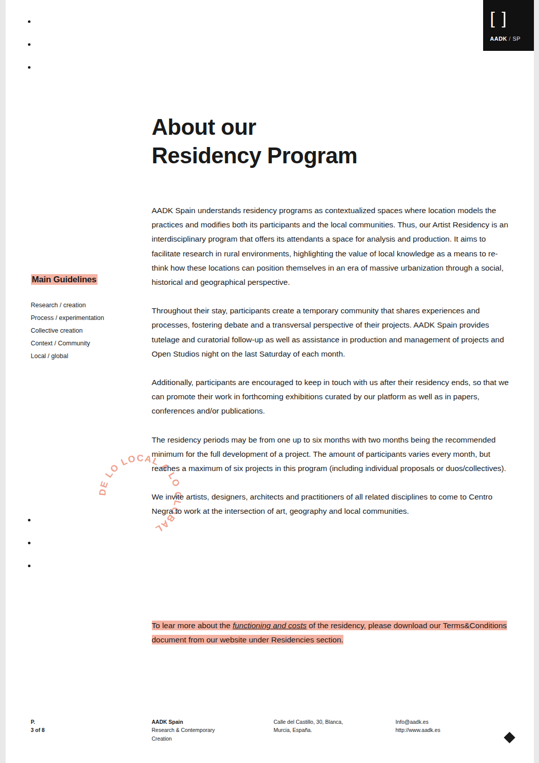[ ] AADK / SP
About our
Residency Program
Main Guidelines
Research / creation
Process / experimentation
Collective creation
Context / Community
Local / global
DE LO LOCAL A LO GLOBAL
AADK Spain understands residency programs as contextualized spaces where location models the practices and modifies both its participants and the local communities. Thus, our Artist Residency is an interdisciplinary program that offers its attendants a space for analysis and production. It aims to facilitate research in rural environments, highlighting the value of local knowledge as a means to re-think how these locations can position themselves in an era of massive urbanization through a social, historical and geographical perspective.
Throughout their stay, participants create a temporary community that shares experiences and processes, fostering debate and a transversal perspective of their projects. AADK Spain provides tutelage and curatorial follow-up as well as assistance in production and management of projects and Open Studios night on the last Saturday of each month.
Additionally, participants are encouraged to keep in touch with us after their residency ends, so that we can promote their work in forthcoming exhibitions curated by our platform as well as in papers, conferences and/or publications.
The residency periods may be from one up to six months with two months being the recommended minimum for the full development of a project. The amount of participants varies every month, but reaches a maximum of six projects in this program (including individual proposals or duos/collectives).
We invite artists, designers, architects and practitioners of all related disciplines to come to Centro Negra to work at the intersection of art, geography and local communities.
To lear more about the functioning and costs of the residency, please download our Terms&Conditions document from our website under Residencies section.
P.
3 of 8
AADK Spain
Research & Contemporary
Creation
Calle del Castillo, 30, Blanca,
Murcia, España.
Info@aadk.es
http://www.aadk.es